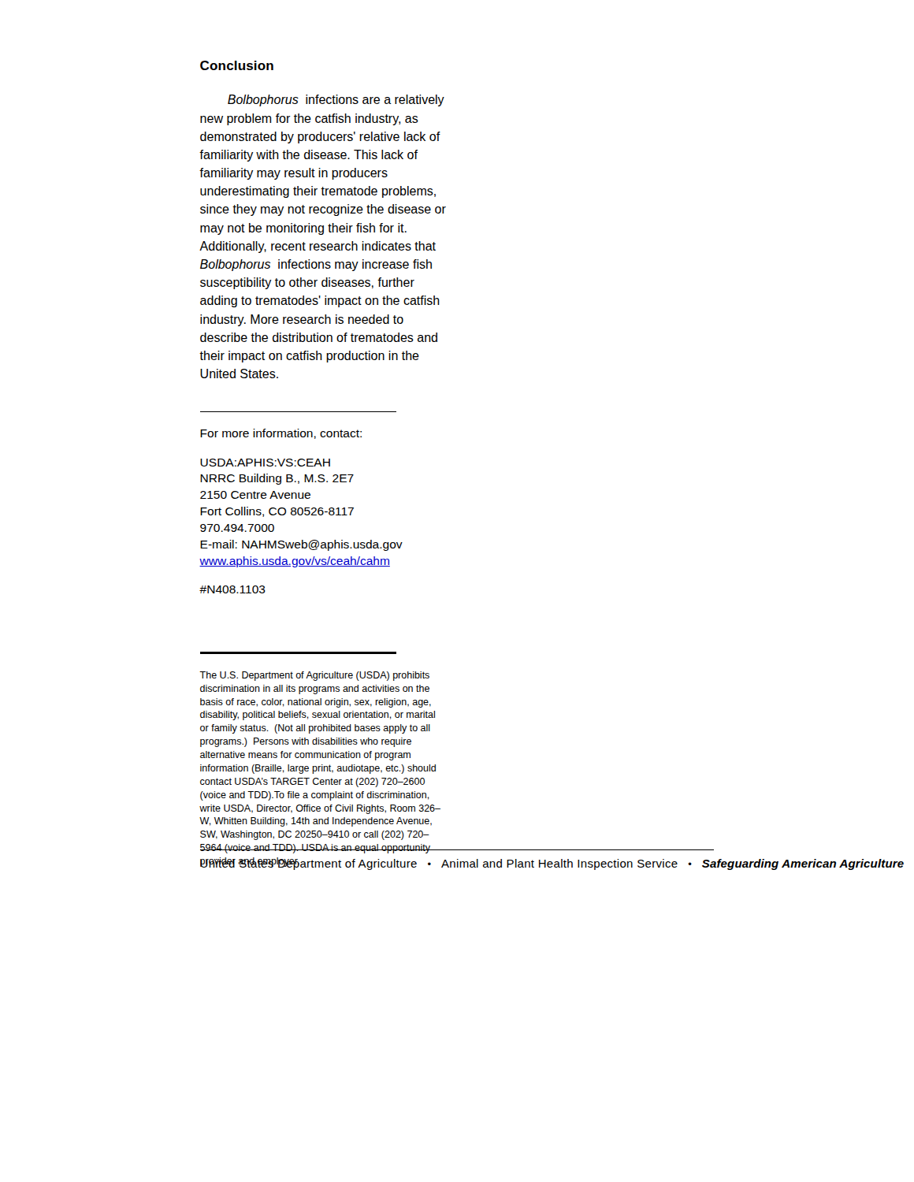Conclusion
Bolbophorus infections are a relatively new problem for the catfish industry, as demonstrated by producers' relative lack of familiarity with the disease. This lack of familiarity may result in producers underestimating their trematode problems, since they may not recognize the disease or may not be monitoring their fish for it. Additionally, recent research indicates that Bolbophorus infections may increase fish susceptibility to other diseases, further adding to trematodes' impact on the catfish industry. More research is needed to describe the distribution of trematodes and their impact on catfish production in the United States.
For more information, contact:
USDA:APHIS:VS:CEAH
NRRC Building B., M.S. 2E7
2150 Centre Avenue
Fort Collins, CO 80526-8117
970.494.7000
E-mail: NAHMSweb@aphis.usda.gov
www.aphis.usda.gov/vs/ceah/cahm
#N408.1103
The U.S. Department of Agriculture (USDA) prohibits discrimination in all its programs and activities on the basis of race, color, national origin, sex, religion, age, disability, political beliefs, sexual orientation, or marital or family status. (Not all prohibited bases apply to all programs.) Persons with disabilities who require alternative means for communication of program information (Braille, large print, audiotape, etc.) should contact USDA’s TARGET Center at (202) 720–2600 (voice and TDD).To file a complaint of discrimination, write USDA, Director, Office of Civil Rights, Room 326–W, Whitten Building, 14th and Independence Avenue, SW, Washington, DC 20250–9410 or call (202) 720–5964 (voice and TDD). USDA is an equal opportunity provider and employer.
United States Department of Agriculture • Animal and Plant Health Inspection Service • Safeguarding American Agriculture